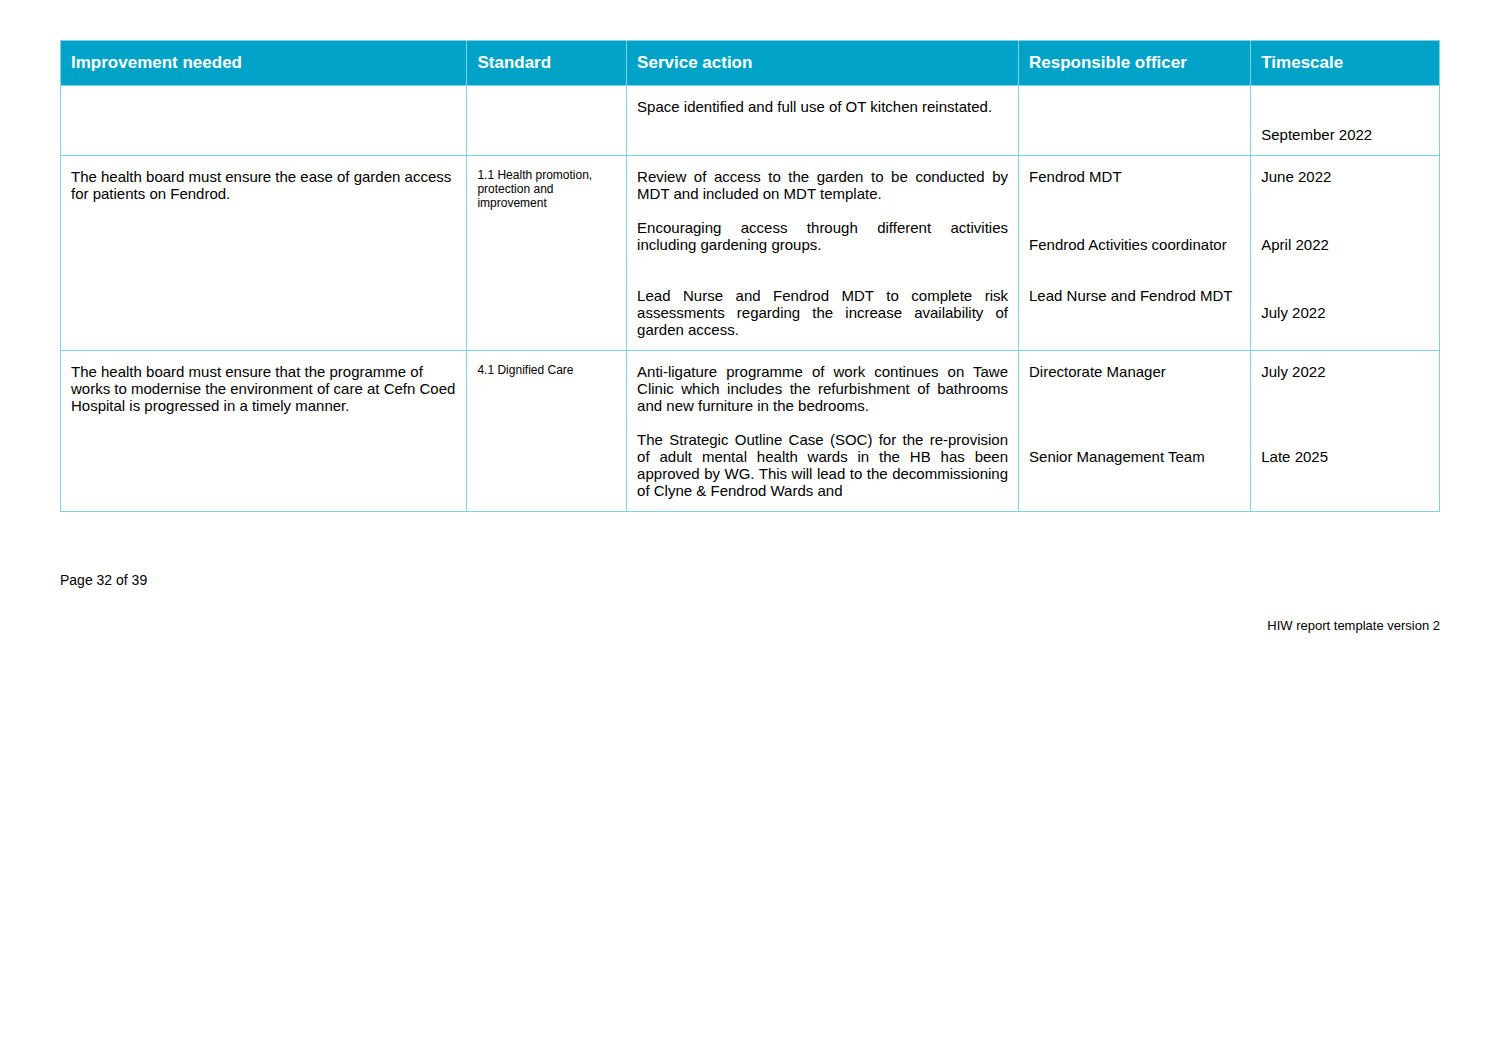| Improvement needed | Standard | Service action | Responsible officer | Timescale |
| --- | --- | --- | --- | --- |
| | | Space identified and full use of OT kitchen reinstated. | | September 2022 |
| The health board must ensure the ease of garden access for patients on Fendrod. | 1.1 Health promotion, protection and improvement | Review of access to the garden to be conducted by MDT and included on MDT template. Encouraging access through different activities including gardening groups. Lead Nurse and Fendrod MDT to complete risk assessments regarding the increase availability of garden access. | Fendrod MDT Fendrod Activities coordinator Lead Nurse and Fendrod MDT | June 2022 April 2022 July 2022 |
| The health board must ensure that the programme of works to modernise the environment of care at Cefn Coed Hospital is progressed in a timely manner. | 4.1 Dignified Care | Anti-ligature programme of work continues on Tawe Clinic which includes the refurbishment of bathrooms and new furniture in the bedrooms. The Strategic Outline Case (SOC) for the re-provision of adult mental health wards in the HB has been approved by WG. This will lead to the decommissioning of Clyne & Fendrod Wards and | Directorate Manager Senior Management Team | July 2022 Late 2025 |
Page 32 of 39
HIW report template version 2